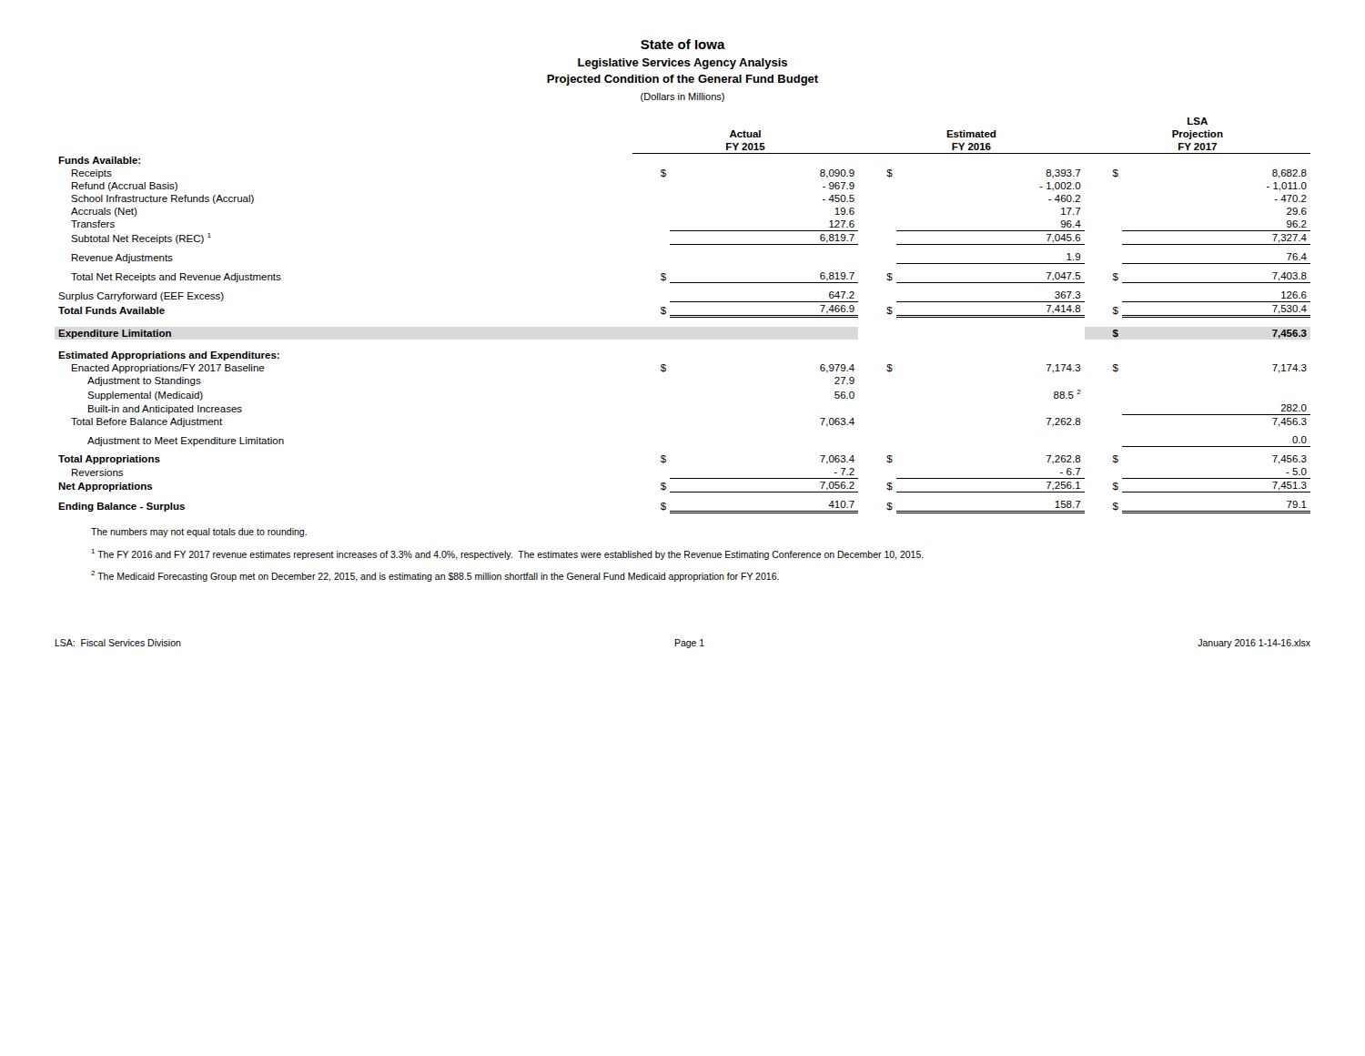State of Iowa
Legislative Services Agency Analysis
Projected Condition of the General Fund Budget
(Dollars in Millions)
| | | | LSA |
| --- | --- | --- | --- |
| | Actual | Estimated | Projection |
| | FY 2015 | FY 2016 | FY 2017 |
| Funds Available: | |
| Receipts | $ | 8,090.9 | $ | 8,393.7 | $ | 8,682.8 |
| Refund (Accrual Basis) | | - 967.9 | | - 1,002.0 | | - 1,011.0 |
| School Infrastructure Refunds (Accrual) | | - 450.5 | | - 460.2 | | - 470.2 |
| Accruals (Net) | | 19.6 | | 17.7 | | 29.6 |
| Transfers | | 127.6 | | 96.4 | | 96.2 |
| Subtotal Net Receipts (REC) 1 | | 6,819.7 | | 7,045.6 | | 7,327.4 |
| Revenue Adjustments | | | | 1.9 | | 76.4 |
| Total Net Receipts and Revenue Adjustments | $ | 6,819.7 | $ | 7,047.5 | $ | 7,403.8 |
| Surplus Carryforward (EEF Excess) | | 647.2 | | 367.3 | | 126.6 |
| Total Funds Available | $ | 7,466.9 | $ | 7,414.8 | $ | 7,530.4 |
| Expenditure Limitation | | | | | $ | 7,456.3 |
| Estimated Appropriations and Expenditures: | |
| Enacted Appropriations/FY 2017 Baseline | $ | 6,979.4 | $ | 7,174.3 | $ | 7,174.3 |
| Adjustment to Standings | | 27.9 | | | | |
| Supplemental (Medicaid) | | 56.0 | | 88.5 2 | | |
| Built-in and Anticipated Increases | | | | | | 282.0 |
| Total Before Balance Adjustment | | 7,063.4 | | 7,262.8 | | 7,456.3 |
| Adjustment to Meet Expenditure Limitation | | | | | | 0.0 |
| Total Appropriations | $ | 7,063.4 | $ | 7,262.8 | $ | 7,456.3 |
| Reversions | | - 7.2 | | - 6.7 | | - 5.0 |
| Net Appropriations | $ | 7,056.2 | $ | 7,256.1 | $ | 7,451.3 |
| Ending Balance - Surplus | $ | 410.7 | $ | 158.7 | $ | 79.1 |
The numbers may not equal totals due to rounding.
1 The FY 2016 and FY 2017 revenue estimates represent increases of 3.3% and 4.0%, respectively. The estimates were established by the Revenue Estimating Conference on December 10, 2015.
2 The Medicaid Forecasting Group met on December 22, 2015, and is estimating an $88.5 million shortfall in the General Fund Medicaid appropriation for FY 2016.
LSA: Fiscal Services Division
Page 1
January 2016 1-14-16.xlsx